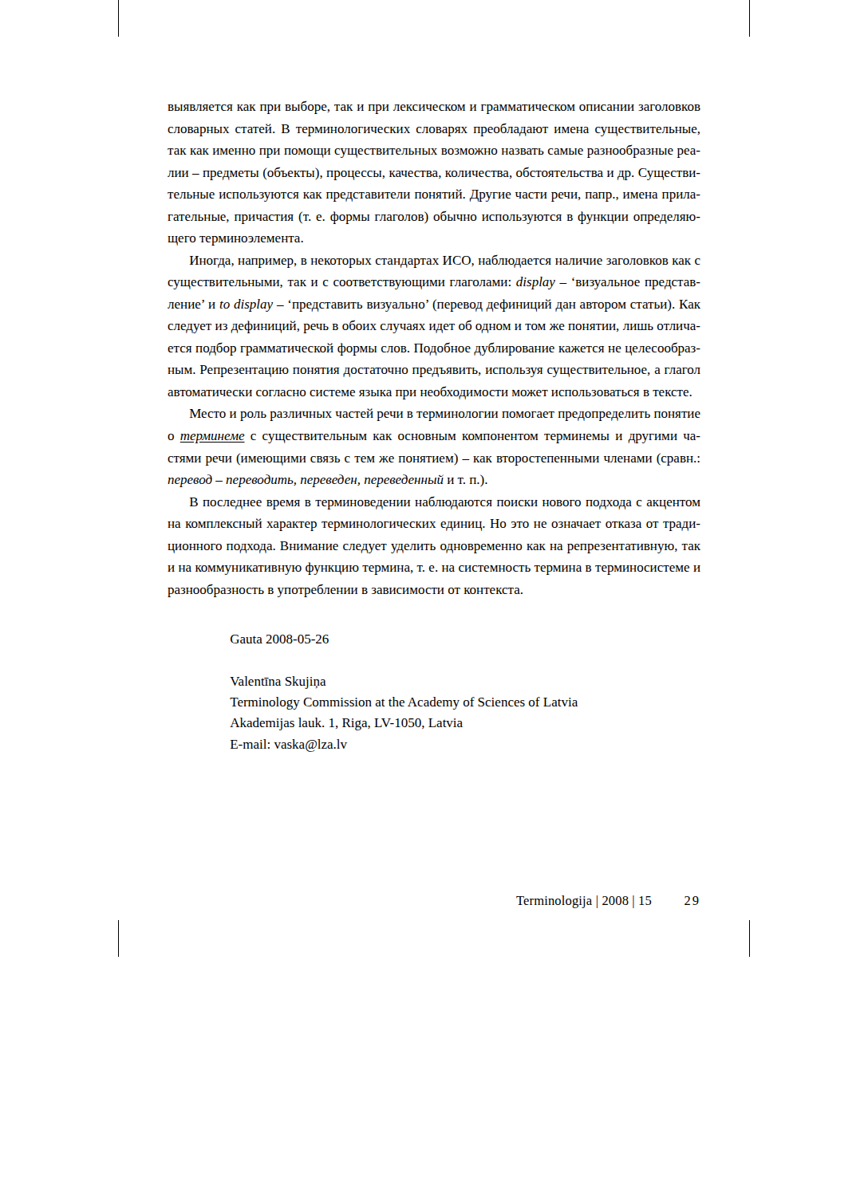выявляется как при выборе, так и при лексическом и грамматическом описании заголовков словарных статей. В терминологических словарях преобладают имена существительные, так как именно при помощи существительных возможно назвать самые разнообразные реалии – предметы (объекты), процессы, качества, количества, обстоятельства и др. Существительные используются как представители понятий. Другие части речи, папр., имена прилагательные, причастия (т. е. формы глаголов) обычно используются в функции определяющего терминоэлемента.
Иногда, например, в некоторых стандартах ИСО, наблюдается наличие заголовков как с существительными, так и с соответствующими глаголами: display – ‘визуальное представление’ и to display – ‘представить визуально’ (перевод дефиниций дан автором статьи). Как следует из дефиниций, речь в обоих случаях идет об одном и том же понятии, лишь отличается подбор грамматической формы слов. Подобное дублирование кажется не целесообразным. Репрезентацию понятия достаточно предъявить, используя существительное, а глагол автоматически согласно системе языка при необходимости может использоваться в тексте.
Место и роль различных частей речи в терминологии помогает предопределить понятие о терминеме с существительным как основным компонентом терминемы и другими частями речи (имеющими связь с тем же понятием) – как второстепенными членами (сравн.: перевод – переводить, переведен, переведенный и т. п.).
В последнее время в терминоведении наблюдаются поиски нового подхода с акцентом на комплексный характер терминологических единиц. Но это не означает отказа от традиционного подхода. Внимание следует уделить одновременно как на репрезентативную, так и на коммуникативную функцию термина, т. е. на системность термина в терминосистеме и разнообразность в употреблении в зависимости от контекста.
Gauta 2008-05-26
Valentīna Skujiņa
Terminology Commission at the Academy of Sciences of Latvia
Akademijas lauk. 1, Riga, LV-1050, Latvia
E-mail: vaska@lza.lv
Terminologija | 2008 | 15 29